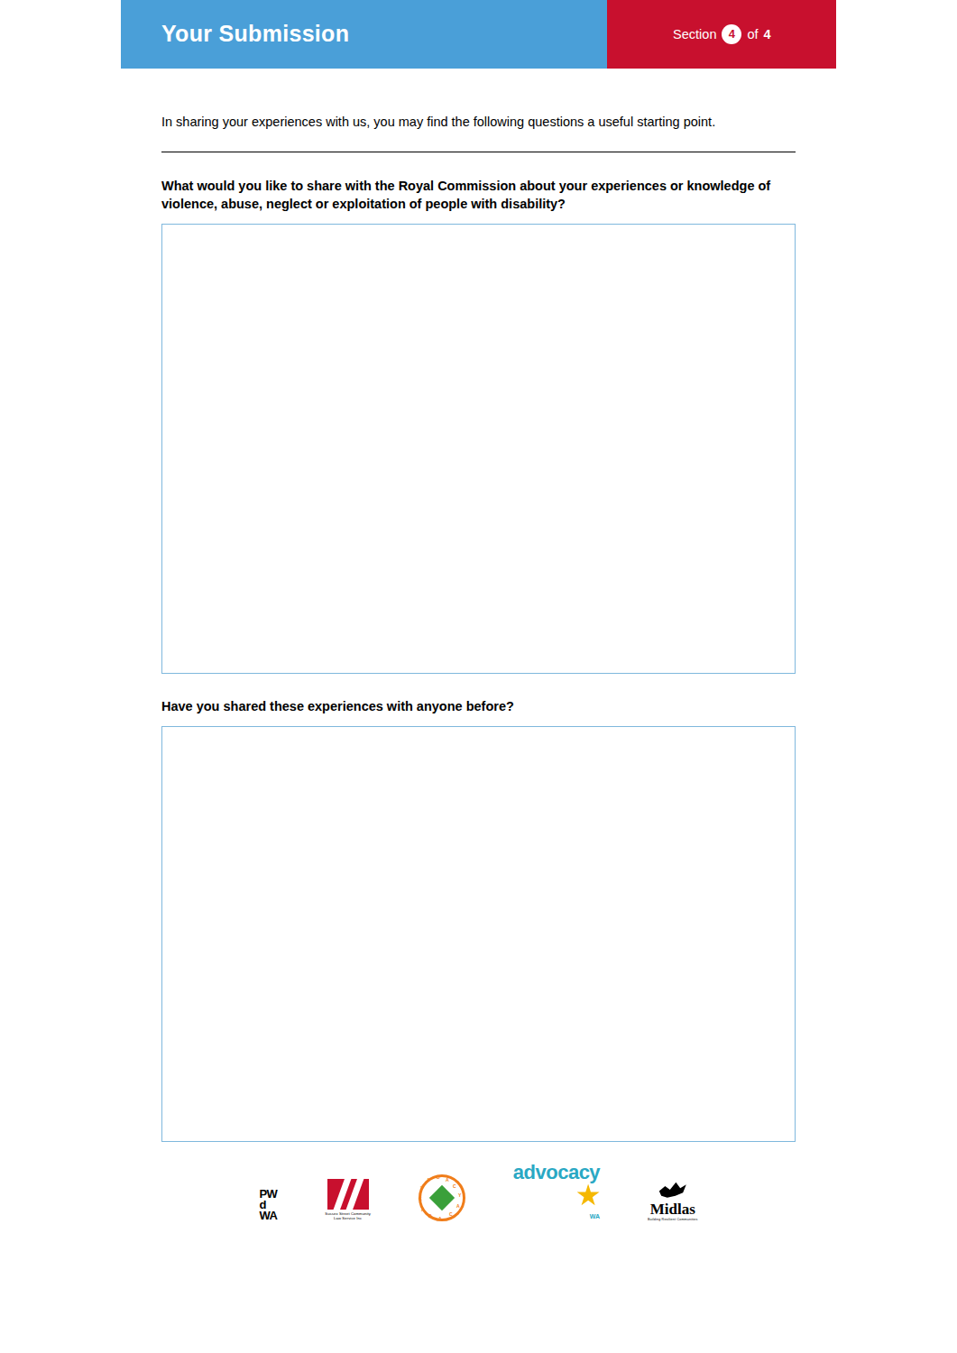Your Submission
Section 4 of 4
In sharing your experiences with us, you may find the following questions a useful starting point.
What would you like to share with the Royal Commission about your experiences or knowledge of violence, abuse, neglect or exploitation of people with disability?
Have you shared these experiences with anyone before?
PW d WA
Sussex Street Community
Law Service Inc
D A C Y A C A D A C Y A
advocacy WA
Midlas
Building Resilient Communities